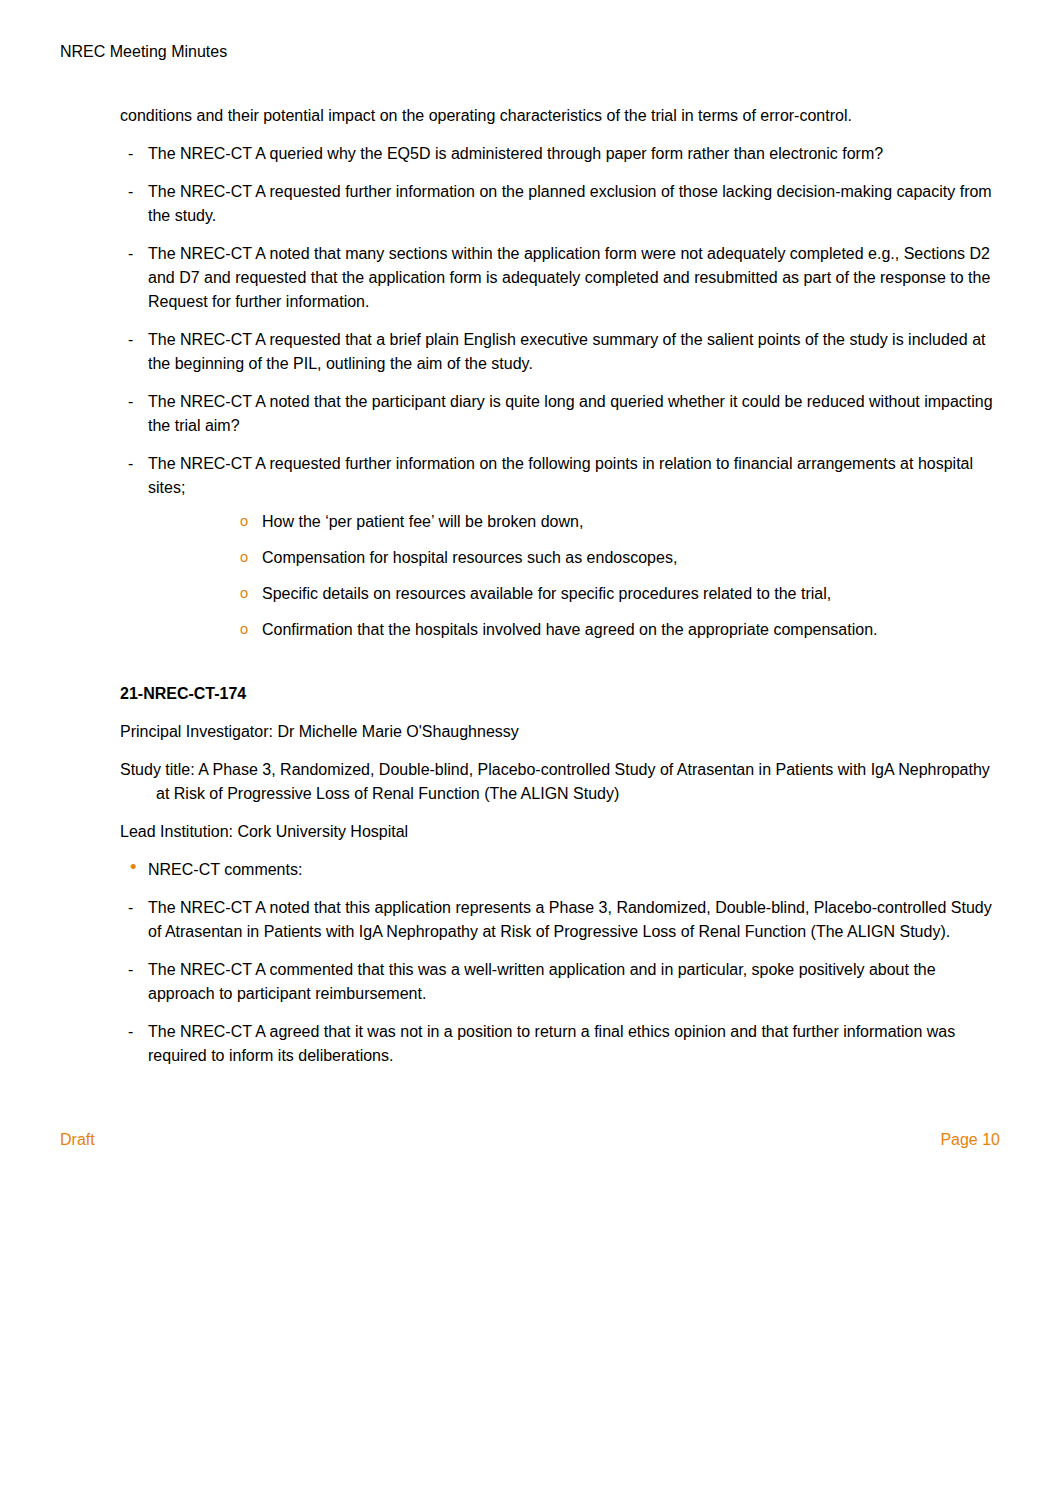NREC Meeting Minutes
conditions and their potential impact on the operating characteristics of the trial in terms of error-control.
The NREC-CT A queried why the EQ5D is administered through paper form rather than electronic form?
The NREC-CT A requested further information on the planned exclusion of those lacking decision-making capacity from the study.
The NREC-CT A noted that many sections within the application form were not adequately completed e.g., Sections D2 and D7 and requested that the application form is adequately completed and resubmitted as part of the response to the Request for further information.
The NREC-CT A requested that a brief plain English executive summary of the salient points of the study is included at the beginning of the PIL, outlining the aim of the study.
The NREC-CT A noted that the participant diary is quite long and queried whether it could be reduced without impacting the trial aim?
The NREC-CT A requested further information on the following points in relation to financial arrangements at hospital sites;
How the ‘per patient fee’ will be broken down,
Compensation for hospital resources such as endoscopes,
Specific details on resources available for specific procedures related to the trial,
Confirmation that the hospitals involved have agreed on the appropriate compensation.
21-NREC-CT-174
Principal Investigator: Dr Michelle Marie O'Shaughnessy
Study title: A Phase 3, Randomized, Double-blind, Placebo-controlled Study of Atrasentan in Patients with IgA Nephropathy at Risk of Progressive Loss of Renal Function (The ALIGN Study)
Lead Institution: Cork University Hospital
NREC-CT comments:
The NREC-CT A noted that this application represents a Phase 3, Randomized, Double-blind, Placebo-controlled Study of Atrasentan in Patients with IgA Nephropathy at Risk of Progressive Loss of Renal Function (The ALIGN Study).
The NREC-CT A commented that this was a well-written application and in particular, spoke positively about the approach to participant reimbursement.
The NREC-CT A agreed that it was not in a position to return a final ethics opinion and that further information was required to inform its deliberations.
Draft Page 10